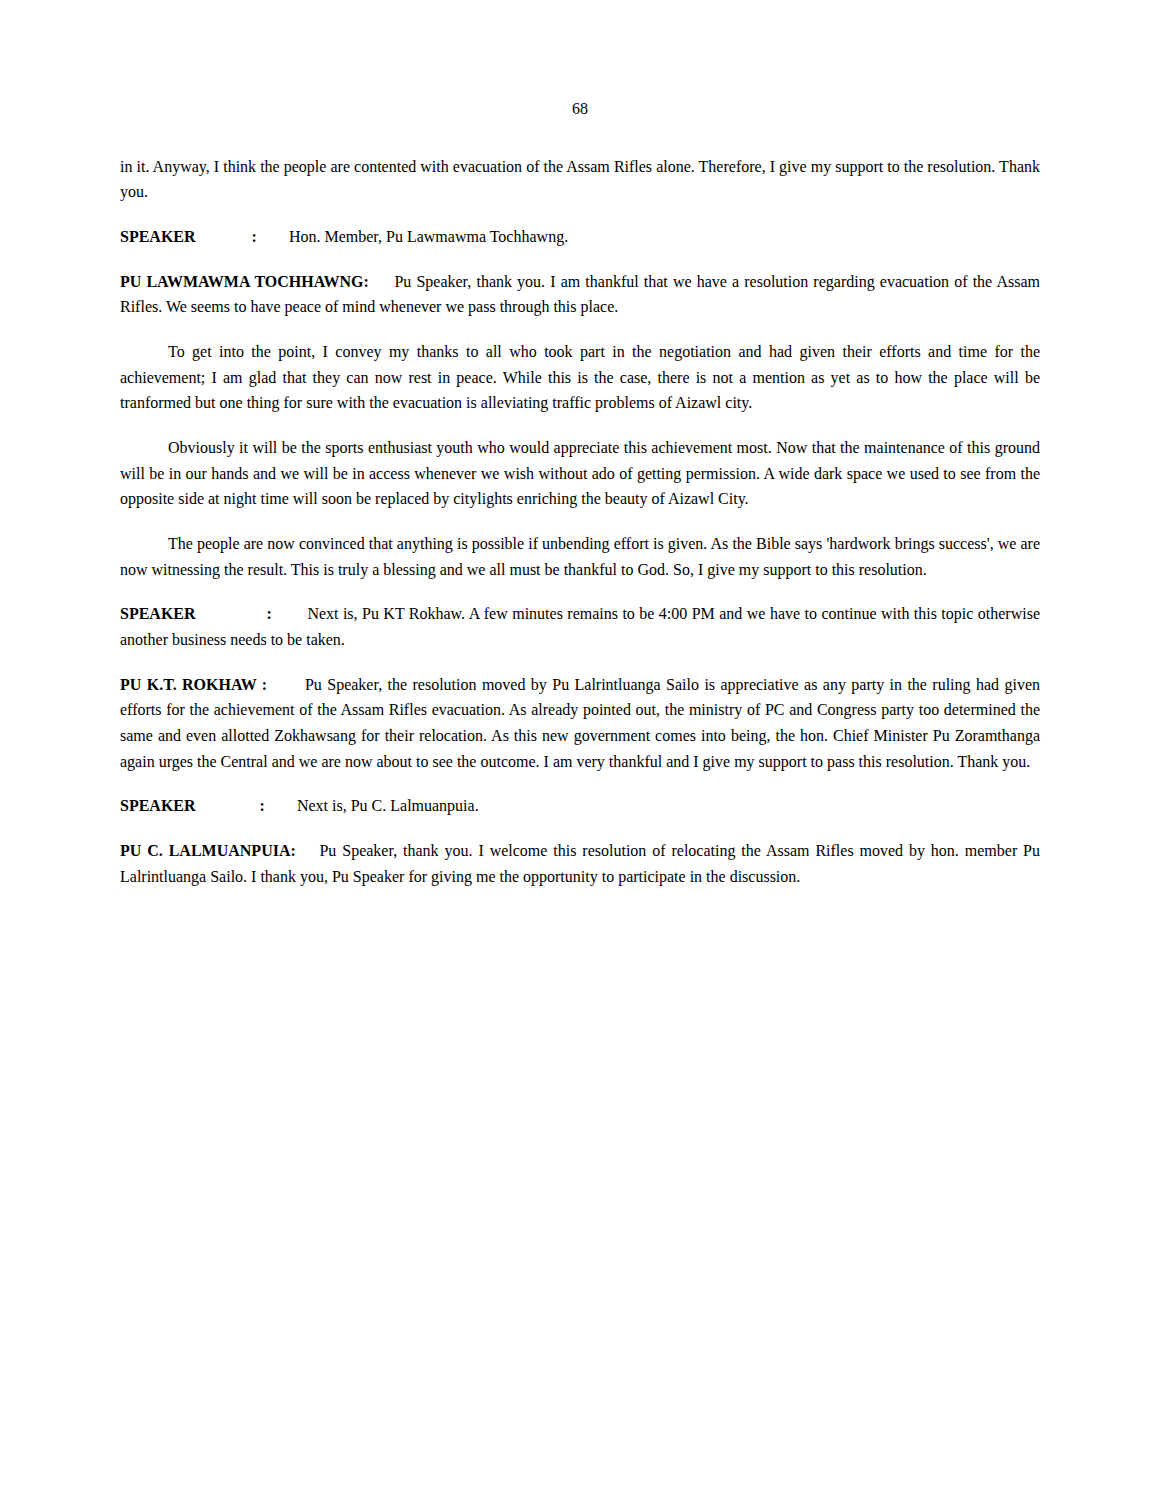68
in it. Anyway, I think the people are contented with evacuation of the Assam Rifles alone. Therefore, I give my support to the resolution. Thank you.
SPEAKER : Hon. Member, Pu Lawmawma Tochhawng.
PU LAWMAWMA TOCHHAWNG: Pu Speaker, thank you. I am thankful that we have a resolution regarding evacuation of the Assam Rifles. We seems to have peace of mind whenever we pass through this place.
To get into the point, I convey my thanks to all who took part in the negotiation and had given their efforts and time for the achievement; I am glad that they can now rest in peace. While this is the case, there is not a mention as yet as to how the place will be tranformed but one thing for sure with the evacuation is alleviating traffic problems of Aizawl city.
Obviously it will be the sports enthusiast youth who would appreciate this achievement most. Now that the maintenance of this ground will be in our hands and we will be in access whenever we wish without ado of getting permission. A wide dark space we used to see from the opposite side at night time will soon be replaced by citylights enriching the beauty of Aizawl City.
The people are now convinced that anything is possible if unbending effort is given. As the Bible says 'hardwork brings success', we are now witnessing the result. This is truly a blessing and we all must be thankful to God. So, I give my support to this resolution.
SPEAKER : Next is, Pu KT Rokhaw. A few minutes remains to be 4:00 PM and we have to continue with this topic otherwise another business needs to be taken.
PU K.T. ROKHAW : Pu Speaker, the resolution moved by Pu Lalrintluanga Sailo is appreciative as any party in the ruling had given efforts for the achievement of the Assam Rifles evacuation. As already pointed out, the ministry of PC and Congress party too determined the same and even allotted Zokhawsang for their relocation. As this new government comes into being, the hon. Chief Minister Pu Zoramthanga again urges the Central and we are now about to see the outcome. I am very thankful and I give my support to pass this resolution. Thank you.
SPEAKER : Next is, Pu C. Lalmuanpuia.
PU C. LALMUANPUIA: Pu Speaker, thank you. I welcome this resolution of relocating the Assam Rifles moved by hon. member Pu Lalrintluanga Sailo. I thank you, Pu Speaker for giving me the opportunity to participate in the discussion.